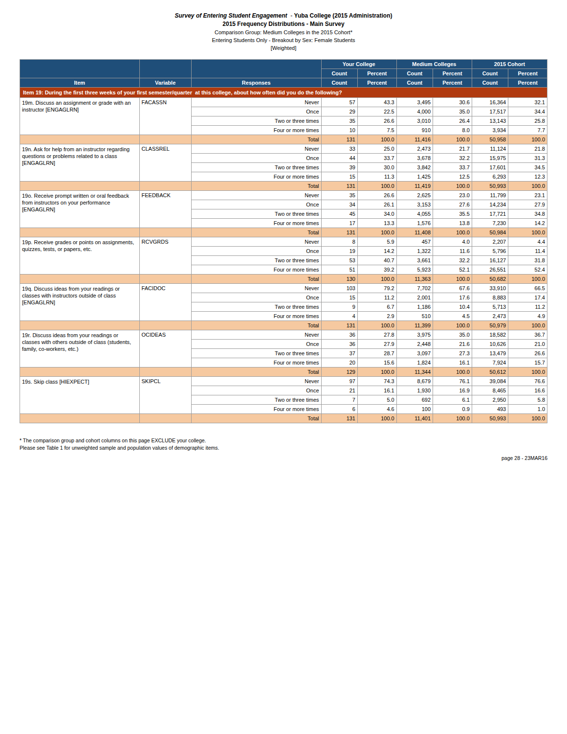Survey of Entering Student Engagement - Yuba College (2015 Administration)
2015 Frequency Distributions - Main Survey
Comparison Group: Medium Colleges in the 2015 Cohort*
Entering Students Only - Breakout by Sex: Female Students
[Weighted]
| | | | Your College | Medium Colleges | 2015 Cohort |
| --- | --- | --- | --- | --- | --- |
| Count | Percent | Count | Percent | Count | Percent |
| Item | Variable | Responses | Count | Percent | Count | Percent | Count | Percent |
| Item 19: During the first three weeks of your first semester/quarter at this college, about how often did you do the following? |
| 19m. Discuss an assignment or grade with an instructor [ENGAGLRN] | FACASSN | Never | 57 | 43.3 | 3,495 | 30.6 | 16,364 | 32.1 |
| Once | 29 | 22.5 | 4,000 | 35.0 | 17,517 | 34.4 |
| Two or three times | 35 | 26.6 | 3,010 | 26.4 | 13,143 | 25.8 |
| Four or more times | 10 | 7.5 | 910 | 8.0 | 3,934 | 7.7 |
| | | Total | 131 | 100.0 | 11,416 | 100.0 | 50,958 | 100.0 |
| 19n. Ask for help from an instructor regarding questions or problems related to a class [ENGAGLRN] | CLASSREL | Never | 33 | 25.0 | 2,473 | 21.7 | 11,124 | 21.8 |
| Once | 44 | 33.7 | 3,678 | 32.2 | 15,975 | 31.3 |
| Two or three times | 39 | 30.0 | 3,842 | 33.7 | 17,601 | 34.5 |
| Four or more times | 15 | 11.3 | 1,425 | 12.5 | 6,293 | 12.3 |
| | | Total | 131 | 100.0 | 11,419 | 100.0 | 50,993 | 100.0 |
| 19o. Receive prompt written or oral feedback from instructors on your performance [ENGAGLRN] | FEEDBACK | Never | 35 | 26.6 | 2,625 | 23.0 | 11,799 | 23.1 |
| Once | 34 | 26.1 | 3,153 | 27.6 | 14,234 | 27.9 |
| Two or three times | 45 | 34.0 | 4,055 | 35.5 | 17,721 | 34.8 |
| Four or more times | 17 | 13.3 | 1,576 | 13.8 | 7,230 | 14.2 |
| | | Total | 131 | 100.0 | 11,408 | 100.0 | 50,984 | 100.0 |
| 19p. Receive grades or points on assignments, quizzes, tests, or papers, etc. | RCVGRDS | Never | 8 | 5.9 | 457 | 4.0 | 2,207 | 4.4 |
| Once | 19 | 14.2 | 1,322 | 11.6 | 5,796 | 11.4 |
| Two or three times | 53 | 40.7 | 3,661 | 32.2 | 16,127 | 31.8 |
| Four or more times | 51 | 39.2 | 5,923 | 52.1 | 26,551 | 52.4 |
| | | Total | 130 | 100.0 | 11,363 | 100.0 | 50,682 | 100.0 |
| 19q. Discuss ideas from your readings or classes with instructors outside of class [ENGAGLRN] | FACIDOC | Never | 103 | 79.2 | 7,702 | 67.6 | 33,910 | 66.5 |
| Once | 15 | 11.2 | 2,001 | 17.6 | 8,883 | 17.4 |
| Two or three times | 9 | 6.7 | 1,186 | 10.4 | 5,713 | 11.2 |
| Four or more times | 4 | 2.9 | 510 | 4.5 | 2,473 | 4.9 |
| | | Total | 131 | 100.0 | 11,399 | 100.0 | 50,979 | 100.0 |
| 19r. Discuss ideas from your readings or classes with others outside of class (students, family, co-workers, etc.) | OCIDEAS | Never | 36 | 27.8 | 3,975 | 35.0 | 18,582 | 36.7 |
| Once | 36 | 27.9 | 2,448 | 21.6 | 10,626 | 21.0 |
| Two or three times | 37 | 28.7 | 3,097 | 27.3 | 13,479 | 26.6 |
| Four or more times | 20 | 15.6 | 1,824 | 16.1 | 7,924 | 15.7 |
| | | Total | 129 | 100.0 | 11,344 | 100.0 | 50,612 | 100.0 |
| 19s. Skip class [HIEXPECT] | SKIPCL | Never | 97 | 74.3 | 8,679 | 76.1 | 39,084 | 76.6 |
| Once | 21 | 16.1 | 1,930 | 16.9 | 8,465 | 16.6 |
| Two or three times | 7 | 5.0 | 692 | 6.1 | 2,950 | 5.8 |
| Four or more times | 6 | 4.6 | 100 | 0.9 | 493 | 1.0 |
| | | Total | 131 | 100.0 | 11,401 | 100.0 | 50,993 | 100.0 |
* The comparison group and cohort columns on this page EXCLUDE your college.
Please see Table 1 for unweighted sample and population values of demographic items.
page 28 - 23MAR16